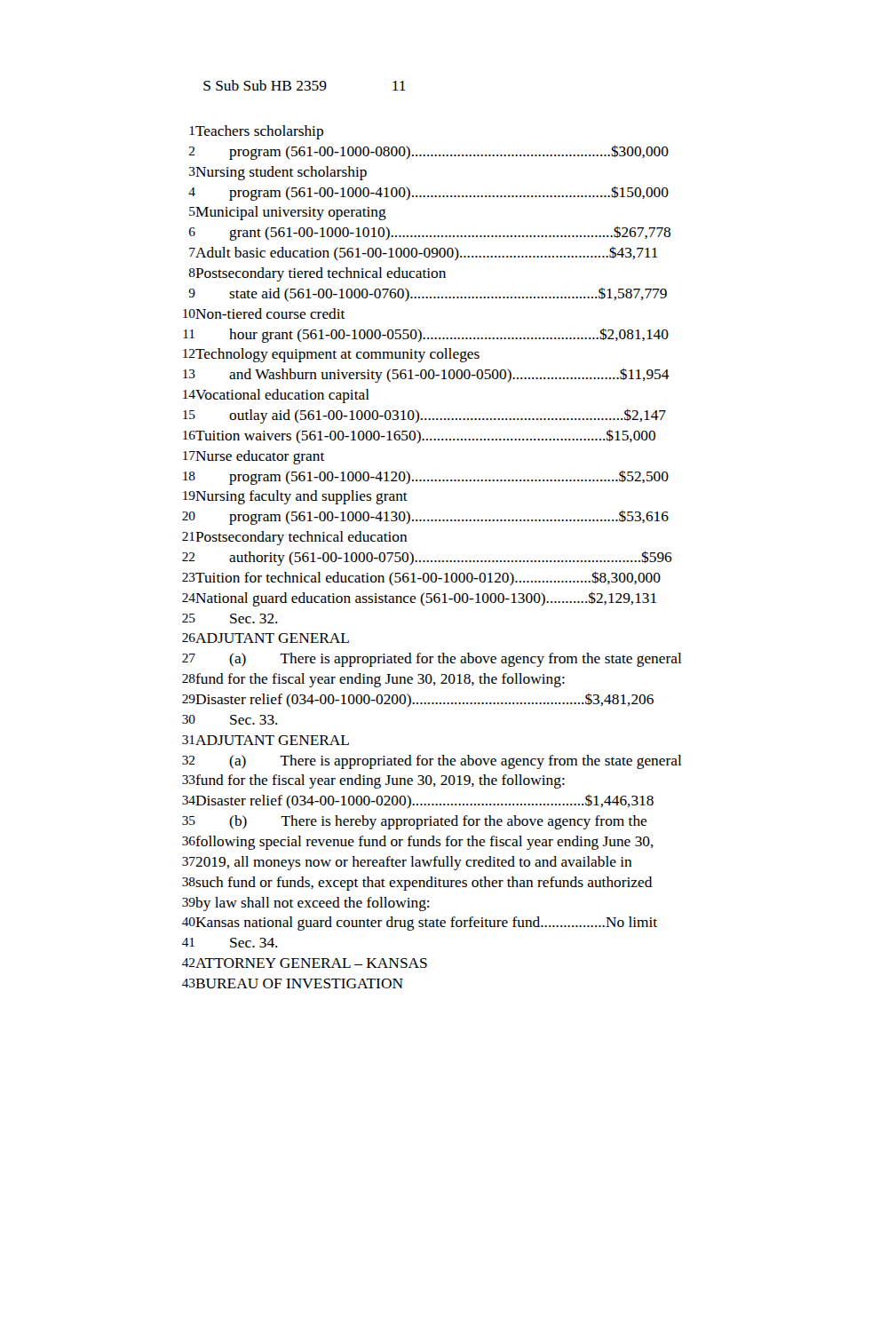S Sub Sub HB 2359 11
| 1 | Teachers scholarship |
| 2 | program (561-00-1000-0800)....................................................$300,000 |
| 3 | Nursing student scholarship |
| 4 | program (561-00-1000-4100)....................................................$150,000 |
| 5 | Municipal university operating |
| 6 | grant (561-00-1000-1010)..........................................................$267,778 |
| 7 | Adult basic education (561-00-1000-0900).......................................$43,711 |
| 8 | Postsecondary tiered technical education |
| 9 | state aid (561-00-1000-0760).................................................$1,587,779 |
| 10 | Non-tiered course credit |
| 11 | hour grant (561-00-1000-0550)..............................................$2,081,140 |
| 12 | Technology equipment at community colleges |
| 13 | and Washburn university (561-00-1000-0500)............................$11,954 |
| 14 | Vocational education capital |
| 15 | outlay aid (561-00-1000-0310).....................................................$2,147 |
| 16 | Tuition waivers (561-00-1000-1650)................................................$15,000 |
| 17 | Nurse educator grant |
| 18 | program (561-00-1000-4120)......................................................$52,500 |
| 19 | Nursing faculty and supplies grant |
| 20 | program (561-00-1000-4130)......................................................$53,616 |
| 21 | Postsecondary technical education |
| 22 | authority (561-00-1000-0750)...........................................................$596 |
| 23 | Tuition for technical education (561-00-1000-0120)....................$8,300,000 |
| 24 | National guard education assistance (561-00-1000-1300)...........$2,129,131 |
| 25 | Sec. 32. |
| 26 | ADJUTANT GENERAL |
| 27 | (a) There is appropriated for the above agency from the state general |
| 28 | fund for the fiscal year ending June 30, 2018, the following: |
| 29 | Disaster relief (034-00-1000-0200).............................................$3,481,206 |
| 30 | Sec. 33. |
| 31 | ADJUTANT GENERAL |
| 32 | (a) There is appropriated for the above agency from the state general |
| 33 | fund for the fiscal year ending June 30, 2019, the following: |
| 34 | Disaster relief (034-00-1000-0200).............................................$1,446,318 |
| 35 | (b) There is hereby appropriated for the above agency from the |
| 36 | following special revenue fund or funds for the fiscal year ending June 30, |
| 37 | 2019, all moneys now or hereafter lawfully credited to and available in |
| 38 | such fund or funds, except that expenditures other than refunds authorized |
| 39 | by law shall not exceed the following: |
| 40 | Kansas national guard counter drug state forfeiture fund.................No limit |
| 41 | Sec. 34. |
| 42 | ATTORNEY GENERAL – KANSAS |
| 43 | BUREAU OF INVESTIGATION |